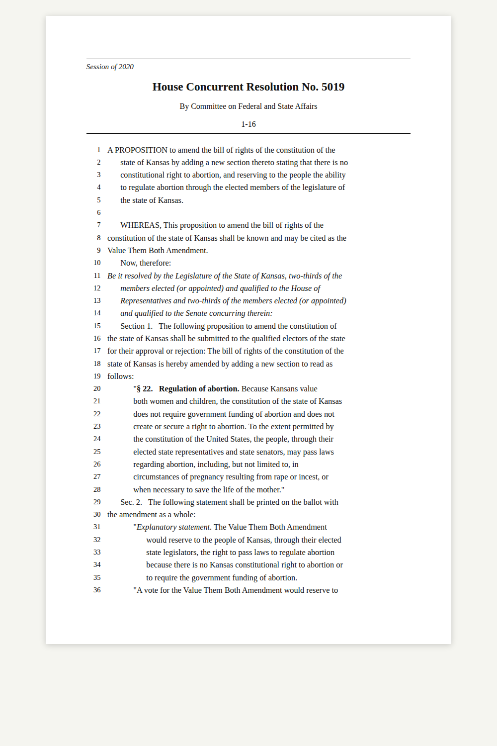Session of 2020
House Concurrent Resolution No. 5019
By Committee on Federal and State Affairs
1-16
A PROPOSITION to amend the bill of rights of the constitution of the
state of Kansas by adding a new section thereto stating that there is no
constitutional right to abortion, and reserving to the people the ability
to regulate abortion through the elected members of the legislature of
the state of Kansas.
WHEREAS, This proposition to amend the bill of rights of the
constitution of the state of Kansas shall be known and may be cited as the
Value Them Both Amendment.
Now, therefore:
Be it resolved by the Legislature of the State of Kansas, two-thirds of the
members elected (or appointed) and qualified to the House of
Representatives and two-thirds of the members elected (or appointed)
and qualified to the Senate concurring therein:
Section 1. The following proposition to amend the constitution of
the state of Kansas shall be submitted to the qualified electors of the state
for their approval or rejection: The bill of rights of the constitution of the
state of Kansas is hereby amended by adding a new section to read as
follows:
"§ 22. Regulation of abortion. Because Kansans value
both women and children, the constitution of the state of Kansas
does not require government funding of abortion and does not
create or secure a right to abortion. To the extent permitted by
the constitution of the United States, the people, through their
elected state representatives and state senators, may pass laws
regarding abortion, including, but not limited to, in
circumstances of pregnancy resulting from rape or incest, or
when necessary to save the life of the mother."
Sec. 2. The following statement shall be printed on the ballot with
the amendment as a whole:
"Explanatory statement. The Value Them Both Amendment
would reserve to the people of Kansas, through their elected
state legislators, the right to pass laws to regulate abortion
because there is no Kansas constitutional right to abortion or
to require the government funding of abortion.
"A vote for the Value Them Both Amendment would reserve to